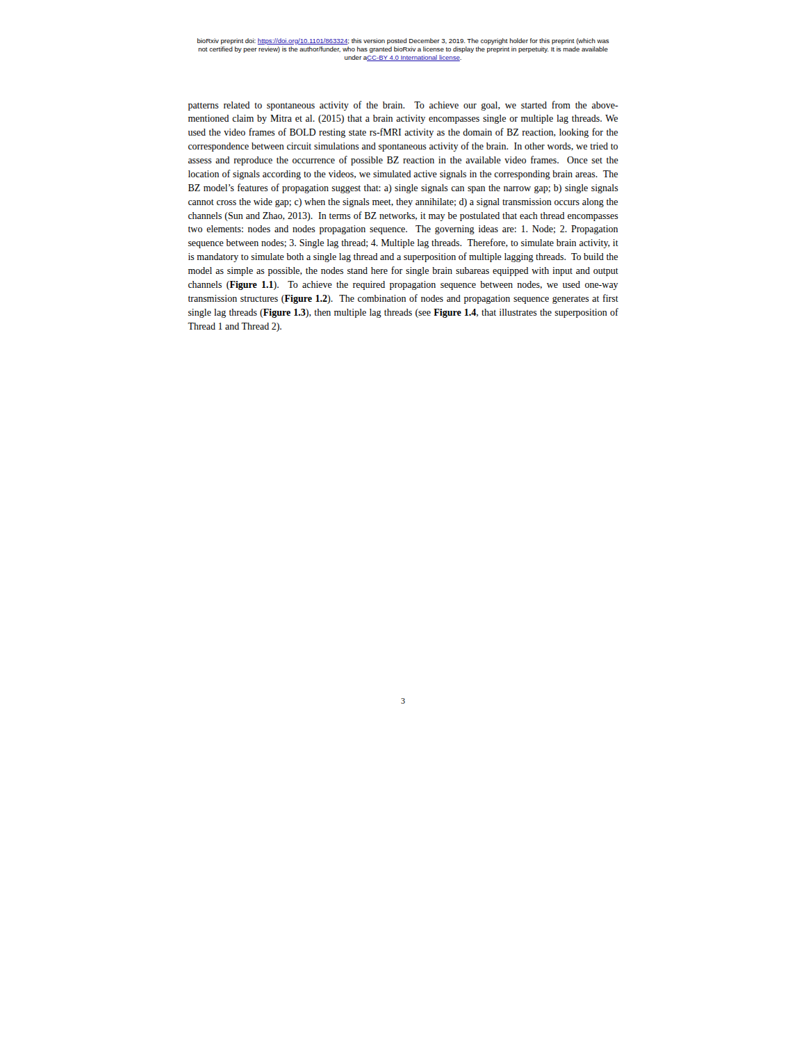bioRxiv preprint doi: https://doi.org/10.1101/863324; this version posted December 3, 2019. The copyright holder for this preprint (which was not certified by peer review) is the author/funder, who has granted bioRxiv a license to display the preprint in perpetuity. It is made available under aCC-BY 4.0 International license.
patterns related to spontaneous activity of the brain. To achieve our goal, we started from the above-mentioned claim by Mitra et al. (2015) that a brain activity encompasses single or multiple lag threads. We used the video frames of BOLD resting state rs-fMRI activity as the domain of BZ reaction, looking for the correspondence between circuit simulations and spontaneous activity of the brain. In other words, we tried to assess and reproduce the occurrence of possible BZ reaction in the available video frames. Once set the location of signals according to the videos, we simulated active signals in the corresponding brain areas. The BZ model’s features of propagation suggest that: a) single signals can span the narrow gap; b) single signals cannot cross the wide gap; c) when the signals meet, they annihilate; d) a signal transmission occurs along the channels (Sun and Zhao, 2013). In terms of BZ networks, it may be postulated that each thread encompasses two elements: nodes and nodes propagation sequence. The governing ideas are: 1. Node; 2. Propagation sequence between nodes; 3. Single lag thread; 4. Multiple lag threads. Therefore, to simulate brain activity, it is mandatory to simulate both a single lag thread and a superposition of multiple lagging threads. To build the model as simple as possible, the nodes stand here for single brain subareas equipped with input and output channels (Figure 1.1). To achieve the required propagation sequence between nodes, we used one-way transmission structures (Figure 1.2). The combination of nodes and propagation sequence generates at first single lag threads (Figure 1.3), then multiple lag threads (see Figure 1.4, that illustrates the superposition of Thread 1 and Thread 2).
3